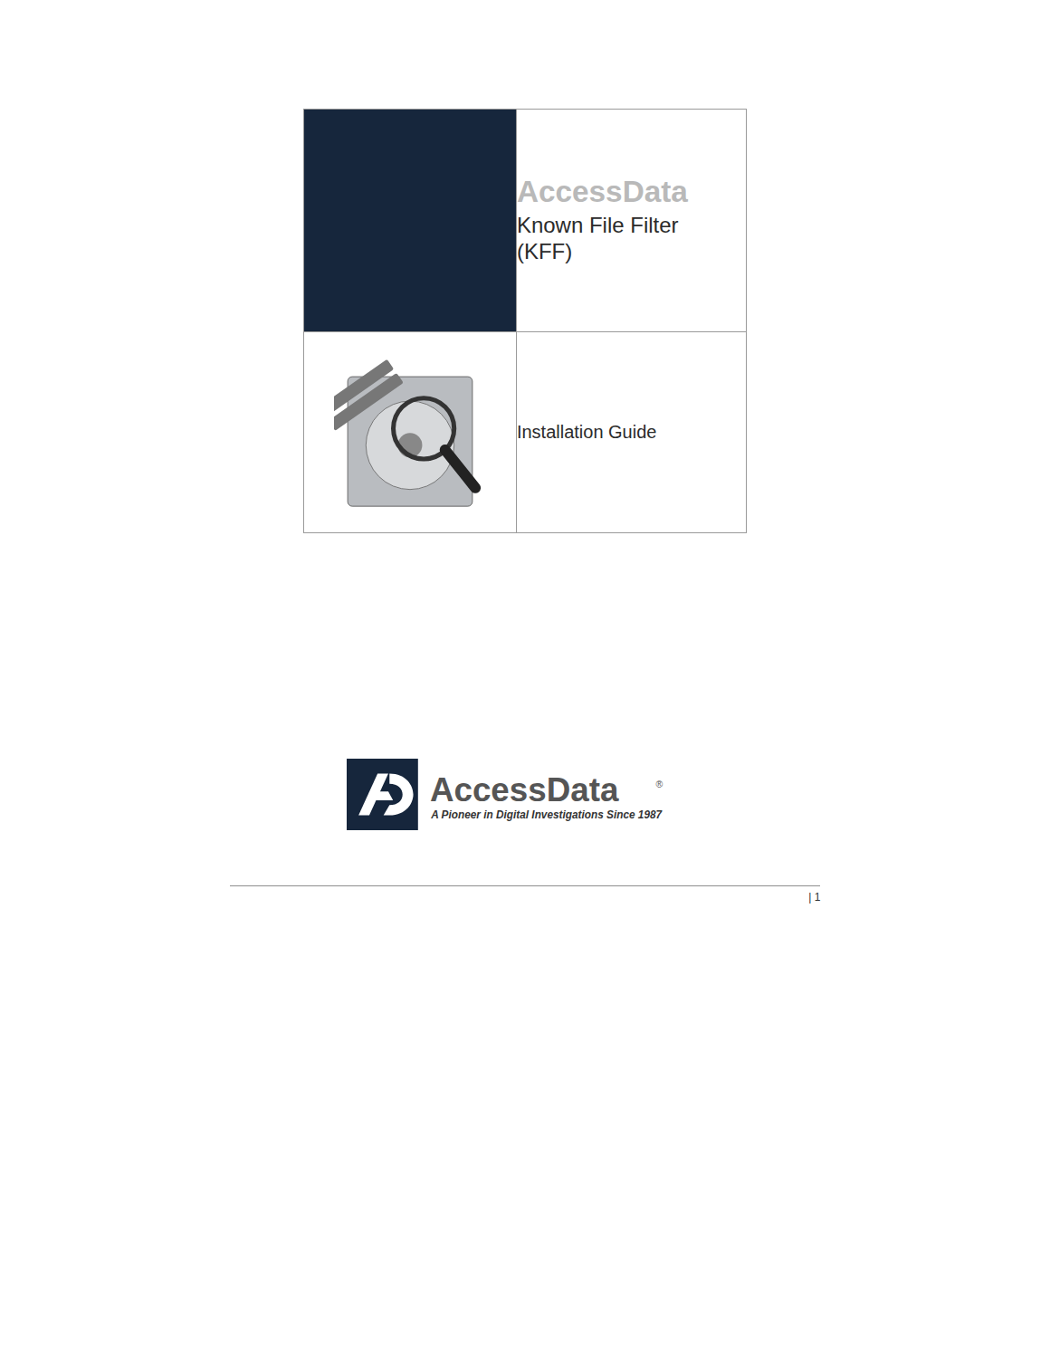| | AccessData Known File Filter (KFF) |
| | Installation Guide |
| 1